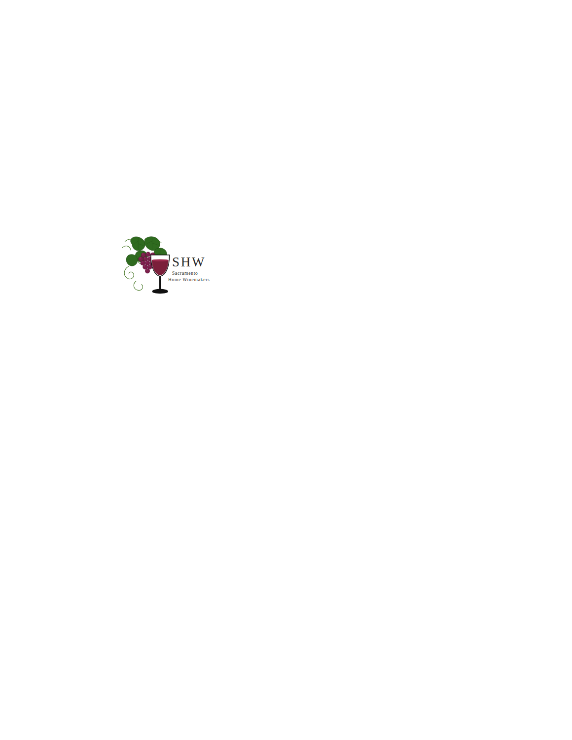SHW Sacramento Home Winemakers